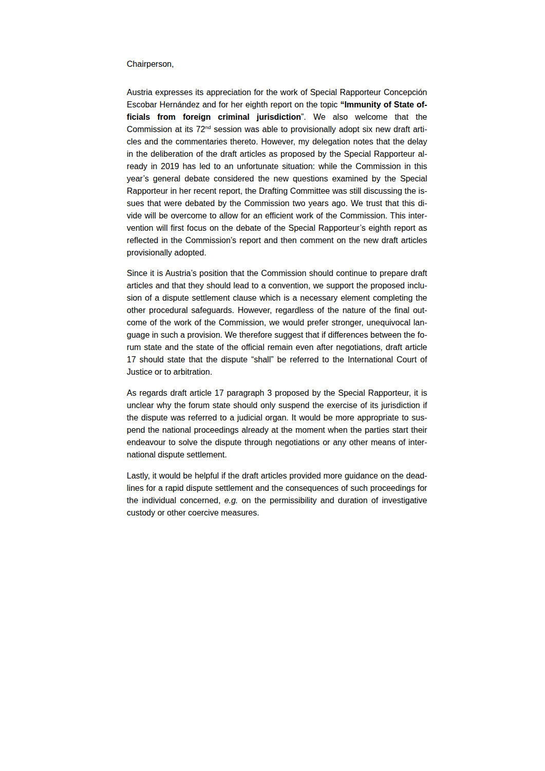Chairperson,
Austria expresses its appreciation for the work of Special Rapporteur Concepción Escobar Hernández and for her eighth report on the topic “Immunity of State officials from foreign criminal jurisdiction”. We also welcome that the Commission at its 72nd session was able to provisionally adopt six new draft articles and the commentaries thereto. However, my delegation notes that the delay in the deliberation of the draft articles as proposed by the Special Rapporteur already in 2019 has led to an unfortunate situation: while the Commission in this year’s general debate considered the new questions examined by the Special Rapporteur in her recent report, the Drafting Committee was still discussing the issues that were debated by the Commission two years ago. We trust that this divide will be overcome to allow for an efficient work of the Commission. This intervention will first focus on the debate of the Special Rapporteur’s eighth report as reflected in the Commission’s report and then comment on the new draft articles provisionally adopted.
Since it is Austria’s position that the Commission should continue to prepare draft articles and that they should lead to a convention, we support the proposed inclusion of a dispute settlement clause which is a necessary element completing the other procedural safeguards. However, regardless of the nature of the final outcome of the work of the Commission, we would prefer stronger, unequivocal language in such a provision. We therefore suggest that if differences between the forum state and the state of the official remain even after negotiations, draft article 17 should state that the dispute “shall” be referred to the International Court of Justice or to arbitration.
As regards draft article 17 paragraph 3 proposed by the Special Rapporteur, it is unclear why the forum state should only suspend the exercise of its jurisdiction if the dispute was referred to a judicial organ. It would be more appropriate to suspend the national proceedings already at the moment when the parties start their endeavour to solve the dispute through negotiations or any other means of international dispute settlement.
Lastly, it would be helpful if the draft articles provided more guidance on the deadlines for a rapid dispute settlement and the consequences of such proceedings for the individual concerned, e.g. on the permissibility and duration of investigative custody or other coercive measures.